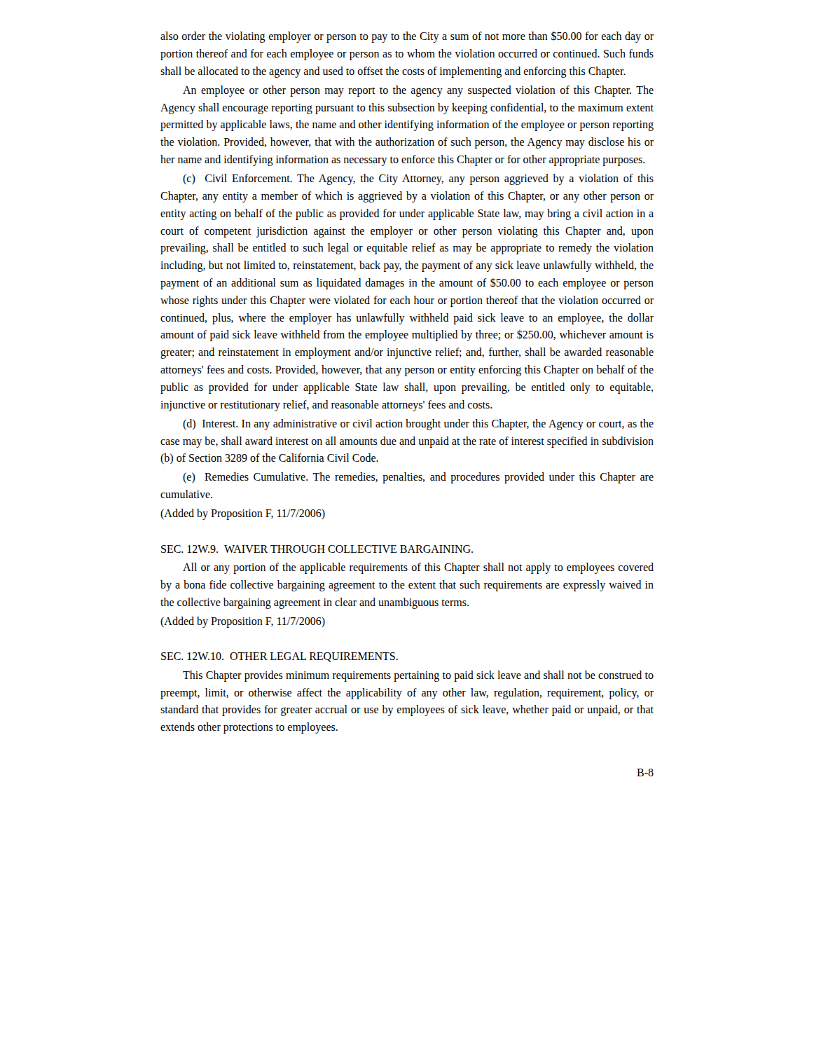also order the violating employer or person to pay to the City a sum of not more than $50.00 for each day or portion thereof and for each employee or person as to whom the violation occurred or continued. Such funds shall be allocated to the agency and used to offset the costs of implementing and enforcing this Chapter.
An employee or other person may report to the agency any suspected violation of this Chapter. The Agency shall encourage reporting pursuant to this subsection by keeping confidential, to the maximum extent permitted by applicable laws, the name and other identifying information of the employee or person reporting the violation. Provided, however, that with the authorization of such person, the Agency may disclose his or her name and identifying information as necessary to enforce this Chapter or for other appropriate purposes.
(c) Civil Enforcement. The Agency, the City Attorney, any person aggrieved by a violation of this Chapter, any entity a member of which is aggrieved by a violation of this Chapter, or any other person or entity acting on behalf of the public as provided for under applicable State law, may bring a civil action in a court of competent jurisdiction against the employer or other person violating this Chapter and, upon prevailing, shall be entitled to such legal or equitable relief as may be appropriate to remedy the violation including, but not limited to, reinstatement, back pay, the payment of any sick leave unlawfully withheld, the payment of an additional sum as liquidated damages in the amount of $50.00 to each employee or person whose rights under this Chapter were violated for each hour or portion thereof that the violation occurred or continued, plus, where the employer has unlawfully withheld paid sick leave to an employee, the dollar amount of paid sick leave withheld from the employee multiplied by three; or $250.00, whichever amount is greater; and reinstatement in employment and/or injunctive relief; and, further, shall be awarded reasonable attorneys' fees and costs. Provided, however, that any person or entity enforcing this Chapter on behalf of the public as provided for under applicable State law shall, upon prevailing, be entitled only to equitable, injunctive or restitutionary relief, and reasonable attorneys' fees and costs.
(d) Interest. In any administrative or civil action brought under this Chapter, the Agency or court, as the case may be, shall award interest on all amounts due and unpaid at the rate of interest specified in subdivision (b) of Section 3289 of the California Civil Code.
(e) Remedies Cumulative. The remedies, penalties, and procedures provided under this Chapter are cumulative.
(Added by Proposition F, 11/7/2006)
SEC. 12W.9. WAIVER THROUGH COLLECTIVE BARGAINING.
All or any portion of the applicable requirements of this Chapter shall not apply to employees covered by a bona fide collective bargaining agreement to the extent that such requirements are expressly waived in the collective bargaining agreement in clear and unambiguous terms.
(Added by Proposition F, 11/7/2006)
SEC. 12W.10. OTHER LEGAL REQUIREMENTS.
This Chapter provides minimum requirements pertaining to paid sick leave and shall not be construed to preempt, limit, or otherwise affect the applicability of any other law, regulation, requirement, policy, or standard that provides for greater accrual or use by employees of sick leave, whether paid or unpaid, or that extends other protections to employees.
B-8